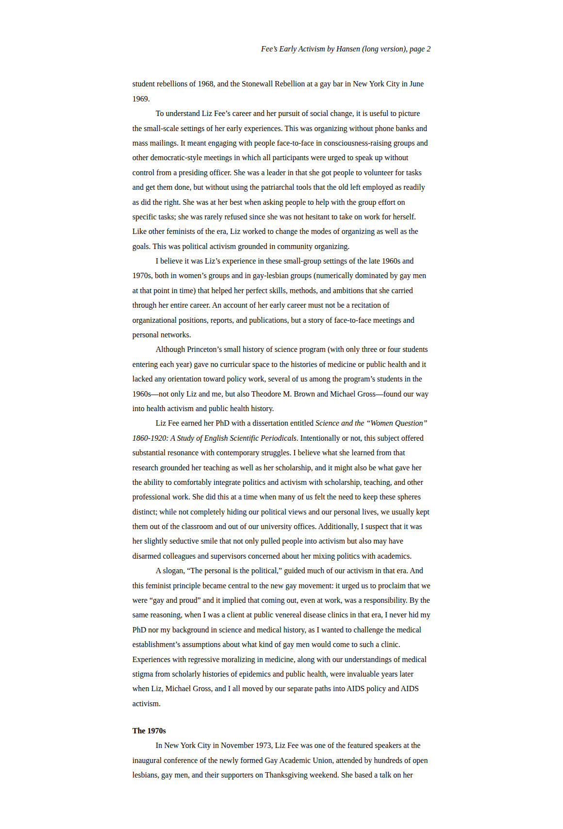Fee’s Early Activism by Hansen (long version), page 2
student rebellions of 1968, and the Stonewall Rebellion at a gay bar in New York City in June 1969.
To understand Liz Fee’s career and her pursuit of social change, it is useful to picture the small-scale settings of her early experiences. This was organizing without phone banks and mass mailings. It meant engaging with people face-to-face in consciousness-raising groups and other democratic-style meetings in which all participants were urged to speak up without control from a presiding officer. She was a leader in that she got people to volunteer for tasks and get them done, but without using the patriarchal tools that the old left employed as readily as did the right. She was at her best when asking people to help with the group effort on specific tasks; she was rarely refused since she was not hesitant to take on work for herself. Like other feminists of the era, Liz worked to change the modes of organizing as well as the goals. This was political activism grounded in community organizing.
I believe it was Liz’s experience in these small-group settings of the late 1960s and 1970s, both in women’s groups and in gay-lesbian groups (numerically dominated by gay men at that point in time) that helped her perfect skills, methods, and ambitions that she carried through her entire career. An account of her early career must not be a recitation of organizational positions, reports, and publications, but a story of face-to-face meetings and personal networks.
Although Princeton’s small history of science program (with only three or four students entering each year) gave no curricular space to the histories of medicine or public health and it lacked any orientation toward policy work, several of us among the program’s students in the 1960s—not only Liz and me, but also Theodore M. Brown and Michael Gross—found our way into health activism and public health history.
Liz Fee earned her PhD with a dissertation entitled Science and the “Women Question” 1860-1920: A Study of English Scientific Periodicals. Intentionally or not, this subject offered substantial resonance with contemporary struggles. I believe what she learned from that research grounded her teaching as well as her scholarship, and it might also be what gave her the ability to comfortably integrate politics and activism with scholarship, teaching, and other professional work. She did this at a time when many of us felt the need to keep these spheres distinct; while not completely hiding our political views and our personal lives, we usually kept them out of the classroom and out of our university offices. Additionally, I suspect that it was her slightly seductive smile that not only pulled people into activism but also may have disarmed colleagues and supervisors concerned about her mixing politics with academics.
A slogan, “The personal is the political,” guided much of our activism in that era. And this feminist principle became central to the new gay movement: it urged us to proclaim that we were “gay and proud” and it implied that coming out, even at work, was a responsibility. By the same reasoning, when I was a client at public venereal disease clinics in that era, I never hid my PhD nor my background in science and medical history, as I wanted to challenge the medical establishment’s assumptions about what kind of gay men would come to such a clinic. Experiences with regressive moralizing in medicine, along with our understandings of medical stigma from scholarly histories of epidemics and public health, were invaluable years later when Liz, Michael Gross, and I all moved by our separate paths into AIDS policy and AIDS activism.
The 1970s
In New York City in November 1973, Liz Fee was one of the featured speakers at the inaugural conference of the newly formed Gay Academic Union, attended by hundreds of open lesbians, gay men, and their supporters on Thanksgiving weekend. She based a talk on her